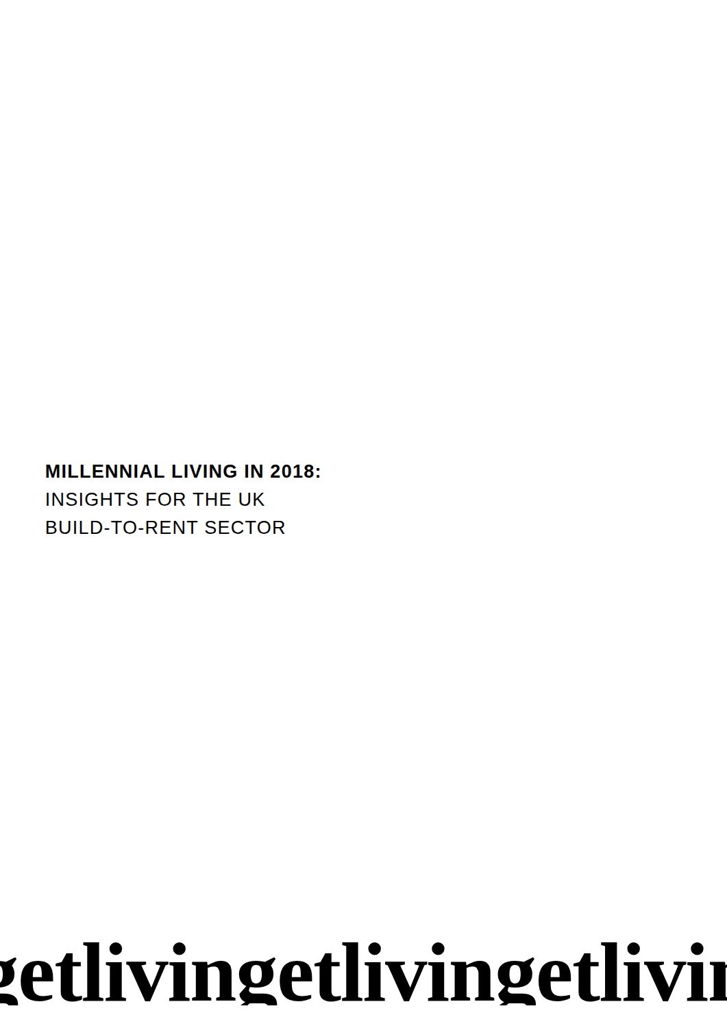Millennial living in 2018: Insights for the UK
Build-to-Rent sector
getlivingetlivingetliving